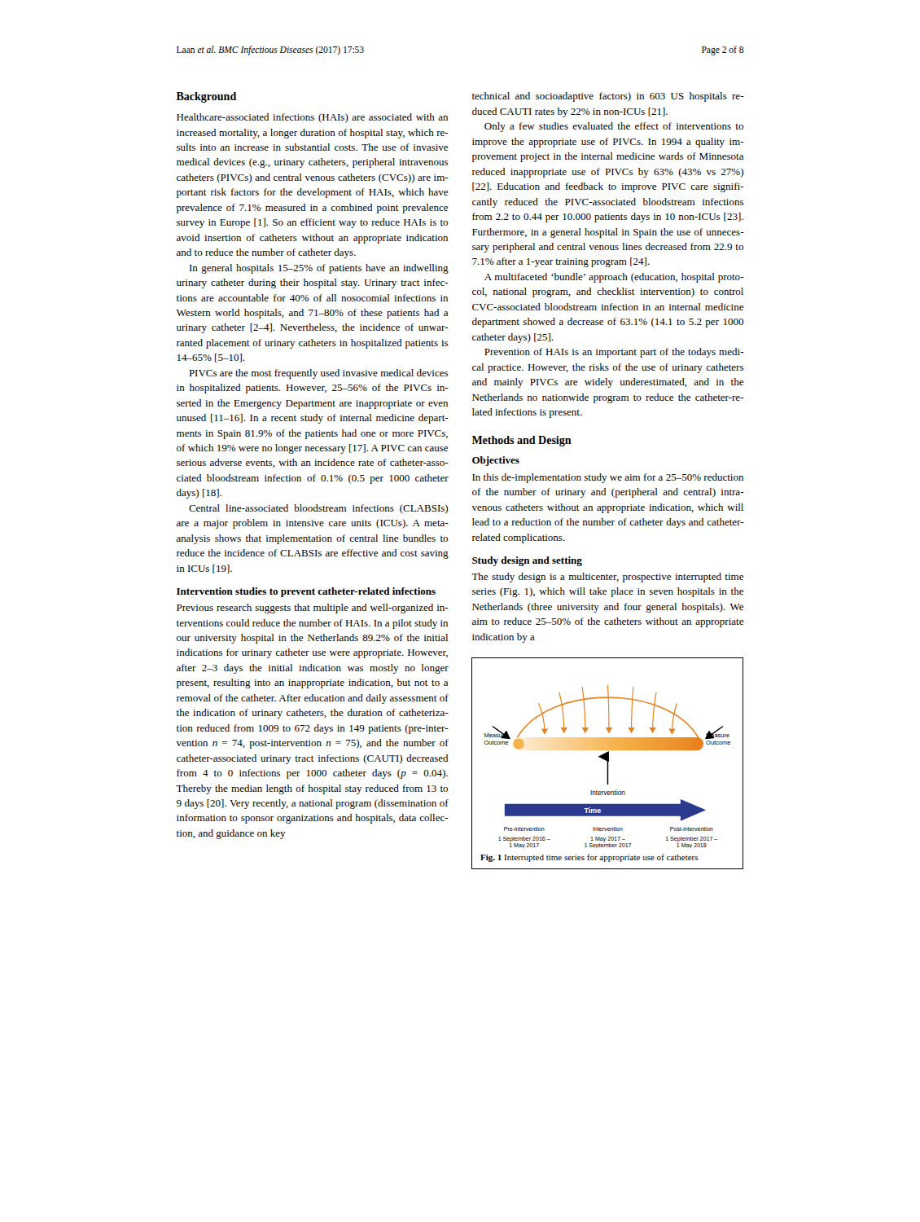Laan et al. BMC Infectious Diseases (2017) 17:53
Page 2 of 8
Background
Healthcare-associated infections (HAIs) are associated with an increased mortality, a longer duration of hospital stay, which results into an increase in substantial costs. The use of invasive medical devices (e.g., urinary catheters, peripheral intravenous catheters (PIVCs) and central venous catheters (CVCs)) are important risk factors for the development of HAIs, which have prevalence of 7.1% measured in a combined point prevalence survey in Europe [1]. So an efficient way to reduce HAIs is to avoid insertion of catheters without an appropriate indication and to reduce the number of catheter days.
In general hospitals 15–25% of patients have an indwelling urinary catheter during their hospital stay. Urinary tract infections are accountable for 40% of all nosocomial infections in Western world hospitals, and 71–80% of these patients had a urinary catheter [2–4]. Nevertheless, the incidence of unwarranted placement of urinary catheters in hospitalized patients is 14–65% [5–10].
PIVCs are the most frequently used invasive medical devices in hospitalized patients. However, 25–56% of the PIVCs inserted in the Emergency Department are inappropriate or even unused [11–16]. In a recent study of internal medicine departments in Spain 81.9% of the patients had one or more PIVCs, of which 19% were no longer necessary [17]. A PIVC can cause serious adverse events, with an incidence rate of catheter-associated bloodstream infection of 0.1% (0.5 per 1000 catheter days) [18].
Central line-associated bloodstream infections (CLABSIs) are a major problem in intensive care units (ICUs). A meta-analysis shows that implementation of central line bundles to reduce the incidence of CLABSIs are effective and cost saving in ICUs [19].
Intervention studies to prevent catheter-related infections
Previous research suggests that multiple and well-organized interventions could reduce the number of HAIs. In a pilot study in our university hospital in the Netherlands 89.2% of the initial indications for urinary catheter use were appropriate. However, after 2–3 days the initial indication was mostly no longer present, resulting into an inappropriate indication, but not to a removal of the catheter. After education and daily assessment of the indication of urinary catheters, the duration of catheterization reduced from 1009 to 672 days in 149 patients (pre-intervention n = 74, post-intervention n = 75), and the number of catheter-associated urinary tract infections (CAUTI) decreased from 4 to 0 infections per 1000 catheter days (p = 0.04). Thereby the median length of hospital stay reduced from 13 to 9 days [20]. Very recently, a national program (dissemination of information to sponsor organizations and hospitals, data collection, and guidance on key
technical and socioadaptive factors) in 603 US hospitals reduced CAUTI rates by 22% in non-ICUs [21].
Only a few studies evaluated the effect of interventions to improve the appropriate use of PIVCs. In 1994 a quality improvement project in the internal medicine wards of Minnesota reduced inappropriate use of PIVCs by 63% (43% vs 27%) [22]. Education and feedback to improve PIVC care significantly reduced the PIVC-associated bloodstream infections from 2.2 to 0.44 per 10.000 patients days in 10 non-ICUs [23]. Furthermore, in a general hospital in Spain the use of unnecessary peripheral and central venous lines decreased from 22.9 to 7.1% after a 1-year training program [24].
A multifaceted ‘bundle’ approach (education, hospital protocol, national program, and checklist intervention) to control CVC-associated bloodstream infection in an internal medicine department showed a decrease of 63.1% (14.1 to 5.2 per 1000 catheter days) [25].
Prevention of HAIs is an important part of the todays medical practice. However, the risks of the use of urinary catheters and mainly PIVCs are widely underestimated, and in the Netherlands no nationwide program to reduce the catheter-related infections is present.
Methods and Design
Objectives
In this de-implementation study we aim for a 25–50% reduction of the number of urinary and (peripheral and central) intravenous catheters without an appropriate indication, which will lead to a reduction of the number of catheter days and catheter-related complications.
Study design and setting
The study design is a multicenter, prospective interrupted time series (Fig. 1), which will take place in seven hospitals in the Netherlands (three university and four general hospitals). We aim to reduce 25–50% of the catheters without an appropriate indication by a
Measure Outcome Measure Outcome Intervention Time Pre-intervention Intervention Post-intervention 1 September 2016 – 1 May 2017 – 1 September 2017 – 1 May 2017 1 September 2017 1 May 2018
Fig. 1 Interrupted time series for appropriate use of catheters